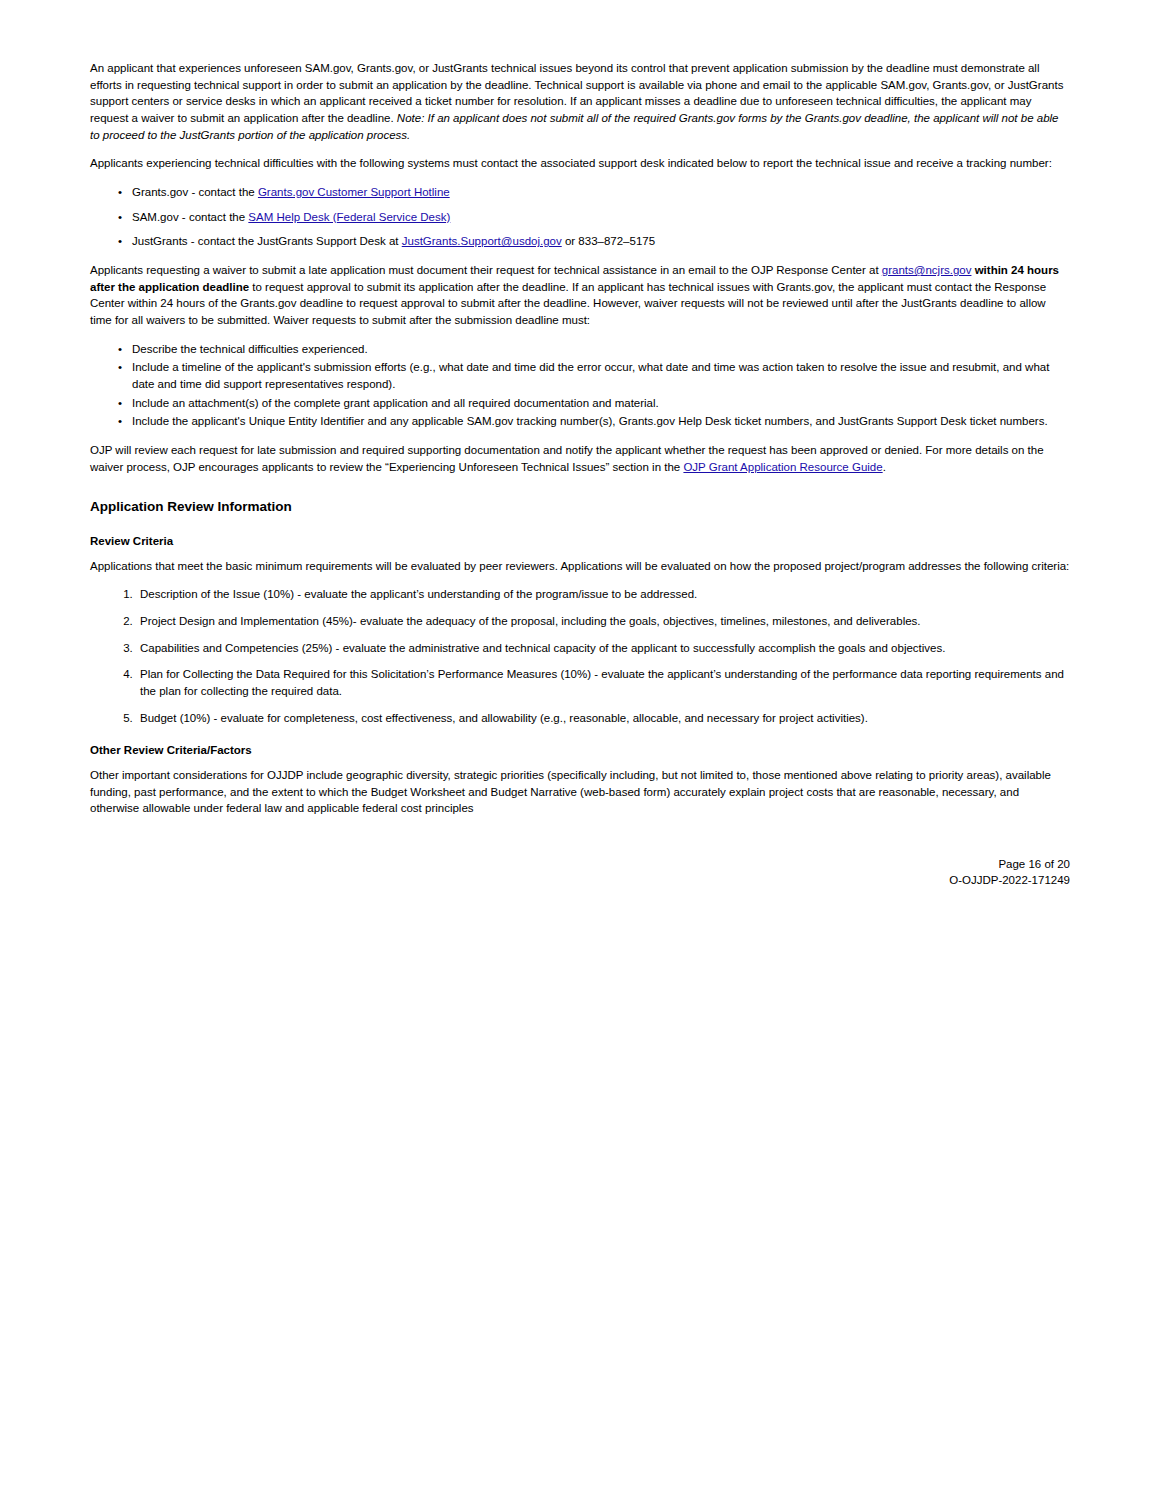An applicant that experiences unforeseen SAM.gov, Grants.gov, or JustGrants technical issues beyond its control that prevent application submission by the deadline must demonstrate all efforts in requesting technical support in order to submit an application by the deadline. Technical support is available via phone and email to the applicable SAM.gov, Grants.gov, or JustGrants support centers or service desks in which an applicant received a ticket number for resolution. If an applicant misses a deadline due to unforeseen technical difficulties, the applicant may request a waiver to submit an application after the deadline. Note: If an applicant does not submit all of the required Grants.gov forms by the Grants.gov deadline, the applicant will not be able to proceed to the JustGrants portion of the application process.
Applicants experiencing technical difficulties with the following systems must contact the associated support desk indicated below to report the technical issue and receive a tracking number:
Grants.gov - contact the Grants.gov Customer Support Hotline
SAM.gov - contact the SAM Help Desk (Federal Service Desk)
JustGrants - contact the JustGrants Support Desk at JustGrants.Support@usdoj.gov or 833–872–5175
Applicants requesting a waiver to submit a late application must document their request for technical assistance in an email to the OJP Response Center at grants@ncjrs.gov within 24 hours after the application deadline to request approval to submit its application after the deadline. If an applicant has technical issues with Grants.gov, the applicant must contact the Response Center within 24 hours of the Grants.gov deadline to request approval to submit after the deadline. However, waiver requests will not be reviewed until after the JustGrants deadline to allow time for all waivers to be submitted. Waiver requests to submit after the submission deadline must:
Describe the technical difficulties experienced.
Include a timeline of the applicant's submission efforts (e.g., what date and time did the error occur, what date and time was action taken to resolve the issue and resubmit, and what date and time did support representatives respond).
Include an attachment(s) of the complete grant application and all required documentation and material.
Include the applicant's Unique Entity Identifier and any applicable SAM.gov tracking number(s), Grants.gov Help Desk ticket numbers, and JustGrants Support Desk ticket numbers.
OJP will review each request for late submission and required supporting documentation and notify the applicant whether the request has been approved or denied. For more details on the waiver process, OJP encourages applicants to review the “Experiencing Unforeseen Technical Issues” section in the OJP Grant Application Resource Guide.
Application Review Information
Review Criteria
Applications that meet the basic minimum requirements will be evaluated by peer reviewers. Applications will be evaluated on how the proposed project/program addresses the following criteria:
Description of the Issue (10%) - evaluate the applicant’s understanding of the program/issue to be addressed.
Project Design and Implementation (45%)- evaluate the adequacy of the proposal, including the goals, objectives, timelines, milestones, and deliverables.
Capabilities and Competencies (25%) - evaluate the administrative and technical capacity of the applicant to successfully accomplish the goals and objectives.
Plan for Collecting the Data Required for this Solicitation’s Performance Measures (10%) - evaluate the applicant’s understanding of the performance data reporting requirements and the plan for collecting the required data.
Budget (10%) - evaluate for completeness, cost effectiveness, and allowability (e.g., reasonable, allocable, and necessary for project activities).
Other Review Criteria/Factors
Other important considerations for OJJDP include geographic diversity, strategic priorities (specifically including, but not limited to, those mentioned above relating to priority areas), available funding, past performance, and the extent to which the Budget Worksheet and Budget Narrative (web-based form) accurately explain project costs that are reasonable, necessary, and otherwise allowable under federal law and applicable federal cost principles
Page 16 of 20
O-OJJDP-2022-171249